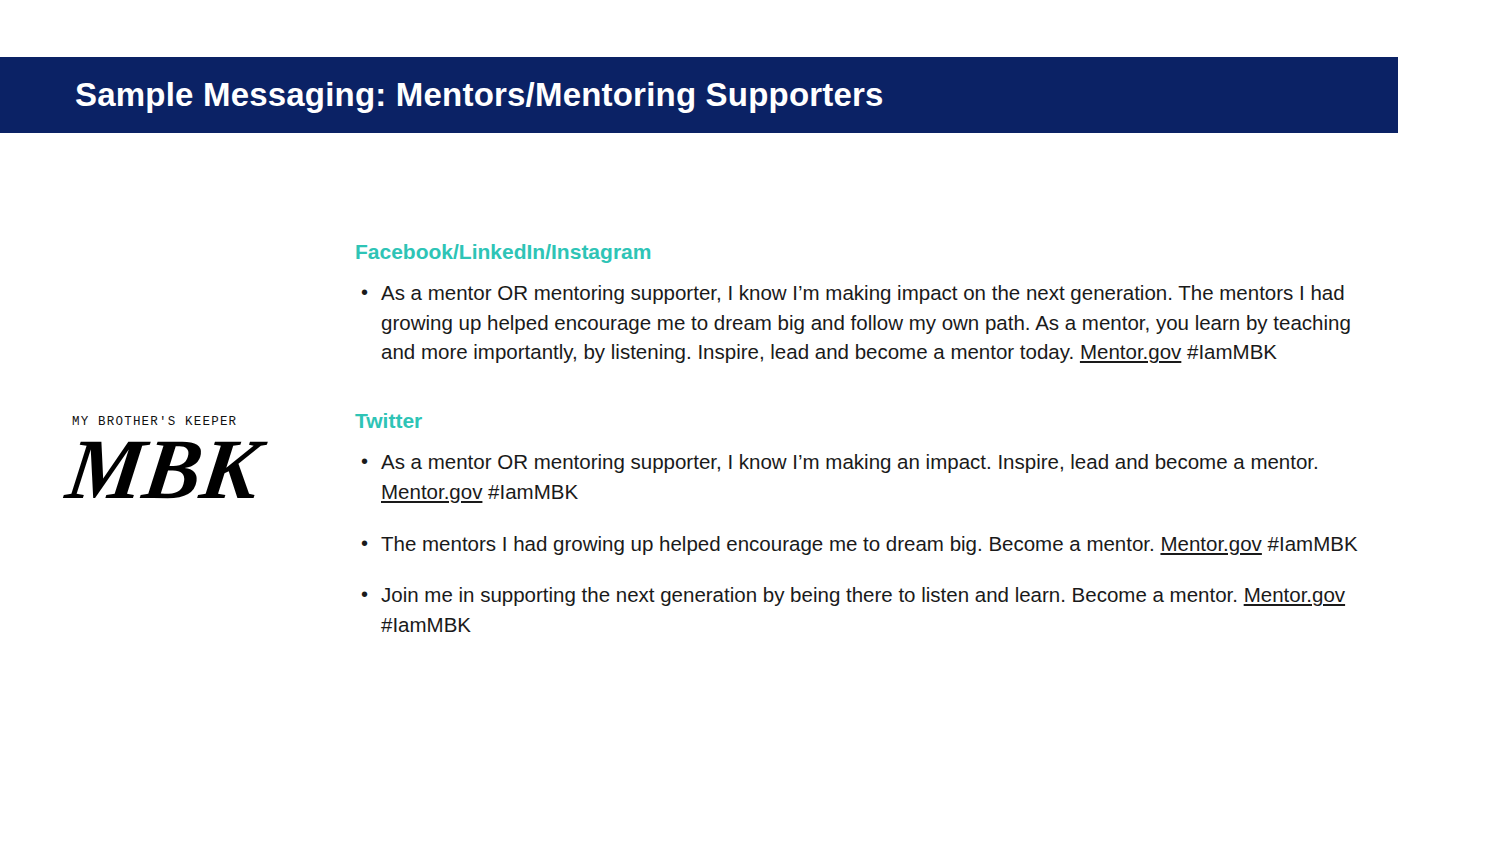Sample Messaging: Mentors/Mentoring Supporters
MY BROTHER'S KEEPER
MBK
Facebook/LinkedIn/Instagram
As a mentor OR mentoring supporter, I know I’m making impact on the next generation. The mentors I had growing up helped encourage me to dream big and follow my own path. As a mentor, you learn by teaching and more importantly, by listening. Inspire, lead and become a mentor today. Mentor.gov #IamMBK
Twitter
As a mentor OR mentoring supporter, I know I’m making an impact. Inspire, lead and become a mentor. Mentor.gov #IamMBK
The mentors I had growing up helped encourage me to dream big. Become a mentor. Mentor.gov #IamMBK
Join me in supporting the next generation by being there to listen and learn. Become a mentor. Mentor.gov #IamMBK